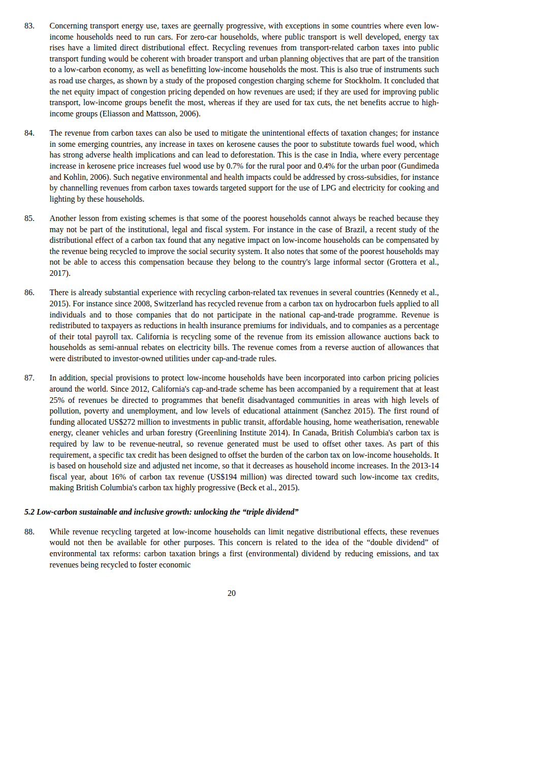83.
Concerning transport energy use, taxes are geernally progressive, with exceptions in some countries where even low-income households need to run cars. For zero-car households, where public transport is well developed, energy tax rises have a limited direct distributional effect. Recycling revenues from transport-related carbon taxes into public transport funding would be coherent with broader transport and urban planning objectives that are part of the transition to a low-carbon economy, as well as benefitting low-income households the most. This is also true of instruments such as road use charges, as shown by a study of the proposed congestion charging scheme for Stockholm. It concluded that the net equity impact of congestion pricing depended on how revenues are used; if they are used for improving public transport, low-income groups benefit the most, whereas if they are used for tax cuts, the net benefits accrue to high-income groups (Eliasson and Mattsson, 2006).
84.
The revenue from carbon taxes can also be used to mitigate the unintentional effects of taxation changes; for instance in some emerging countries, any increase in taxes on kerosene causes the poor to substitute towards fuel wood, which has strong adverse health implications and can lead to deforestation. This is the case in India, where every percentage increase in kerosene price increases fuel wood use by 0.7% for the rural poor and 0.4% for the urban poor (Gundimeda and Kohlin, 2006). Such negative environmental and health impacts could be addressed by cross-subsidies, for instance by channelling revenues from carbon taxes towards targeted support for the use of LPG and electricity for cooking and lighting by these households.
85.
Another lesson from existing schemes is that some of the poorest households cannot always be reached because they may not be part of the institutional, legal and fiscal system. For instance in the case of Brazil, a recent study of the distributional effect of a carbon tax found that any negative impact on low-income households can be compensated by the revenue being recycled to improve the social security system. It also notes that some of the poorest households may not be able to access this compensation because they belong to the country's large informal sector (Grottera et al., 2017).
86.
There is already substantial experience with recycling carbon-related tax revenues in several countries (Kennedy et al., 2015). For instance since 2008, Switzerland has recycled revenue from a carbon tax on hydrocarbon fuels applied to all individuals and to those companies that do not participate in the national cap-and-trade programme. Revenue is redistributed to taxpayers as reductions in health insurance premiums for individuals, and to companies as a percentage of their total payroll tax. California is recycling some of the revenue from its emission allowance auctions back to households as semi-annual rebates on electricity bills. The revenue comes from a reverse auction of allowances that were distributed to investor-owned utilities under cap-and-trade rules.
87.
In addition, special provisions to protect low-income households have been incorporated into carbon pricing policies around the world. Since 2012, California's cap-and-trade scheme has been accompanied by a requirement that at least 25% of revenues be directed to programmes that benefit disadvantaged communities in areas with high levels of pollution, poverty and unemployment, and low levels of educational attainment (Sanchez 2015). The first round of funding allocated US$272 million to investments in public transit, affordable housing, home weatherisation, renewable energy, cleaner vehicles and urban forestry (Greenlining Institute 2014). In Canada, British Columbia's carbon tax is required by law to be revenue-neutral, so revenue generated must be used to offset other taxes. As part of this requirement, a specific tax credit has been designed to offset the burden of the carbon tax on low-income households. It is based on household size and adjusted net income, so that it decreases as household income increases. In the 2013-14 fiscal year, about 16% of carbon tax revenue (US$194 million) was directed toward such low-income tax credits, making British Columbia's carbon tax highly progressive (Beck et al., 2015).
5.2 Low-carbon sustainable and inclusive growth: unlocking the “triple dividend”
88.
While revenue recycling targeted at low-income households can limit negative distributional effects, these revenues would not then be available for other purposes. This concern is related to the idea of the “double dividend” of environmental tax reforms: carbon taxation brings a first (environmental) dividend by reducing emissions, and tax revenues being recycled to foster economic
20